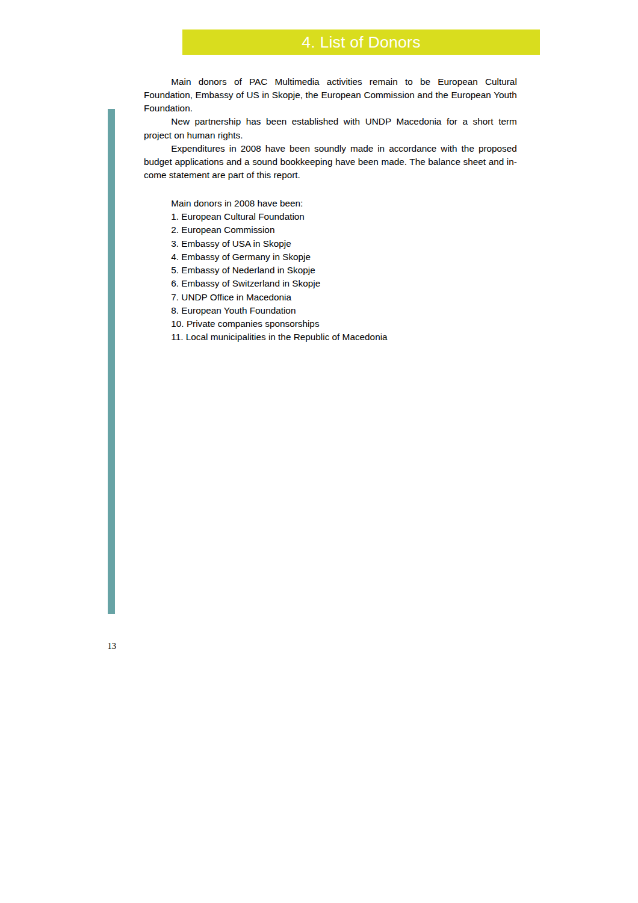4. List of Donors
Main donors of PAC Multimedia activities remain to be European Cultural Foundation, Embassy of US in Skopje, the European Commission and the European Youth Foundation.
New partnership has been established with UNDP Macedonia for a short term project on human rights.
Expenditures in 2008 have been soundly made in accordance with the proposed budget applications and a sound bookkeeping have been made. The balance sheet and income statement are part of this report.
Main donors in 2008 have been:
1. European Cultural Foundation
2. European Commission
3. Embassy of USA in Skopje
4. Embassy of Germany in Skopje
5. Embassy of Nederland in Skopje
6. Embassy of Switzerland in Skopje
7. UNDP Office in Macedonia
8. European Youth Foundation
10. Private companies sponsorships
11. Local municipalities in the Republic of Macedonia
13